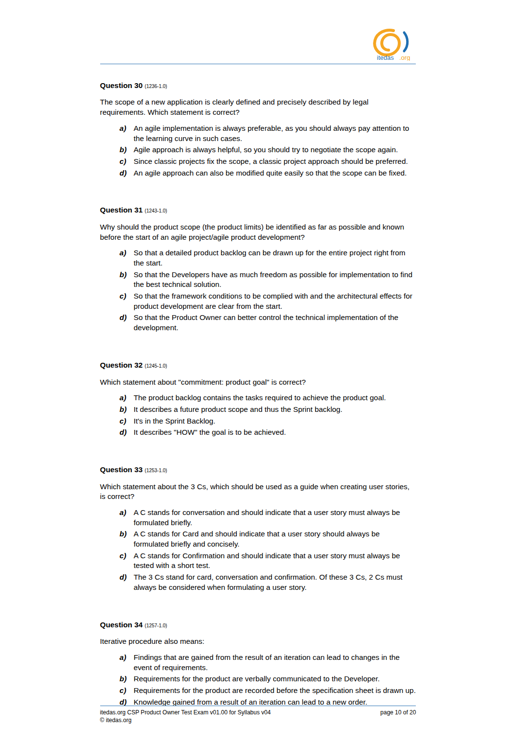itedas .org
Question 30 (1236-1.0)
The scope of a new application is clearly defined and precisely described by legal requirements. Which statement is correct?
a) An agile implementation is always preferable, as you should always pay attention to the learning curve in such cases.
b) Agile approach is always helpful, so you should try to negotiate the scope again.
c) Since classic projects fix the scope, a classic project approach should be preferred.
d) An agile approach can also be modified quite easily so that the scope can be fixed.
Question 31 (1243-1.0)
Why should the product scope (the product limits) be identified as far as possible and known before the start of an agile project/agile product development?
a) So that a detailed product backlog can be drawn up for the entire project right from the start.
b) So that the Developers have as much freedom as possible for implementation to find the best technical solution.
c) So that the framework conditions to be complied with and the architectural effects for product development are clear from the start.
d) So that the Product Owner can better control the technical implementation of the development.
Question 32 (1245-1.0)
Which statement about "commitment: product goal" is correct?
a) The product backlog contains the tasks required to achieve the product goal.
b) It describes a future product scope and thus the Sprint backlog.
c) It's in the Sprint Backlog.
d) It describes "HOW" the goal is to be achieved.
Question 33 (1253-1.0)
Which statement about the 3 Cs, which should be used as a guide when creating user stories, is correct?
a) A C stands for conversation and should indicate that a user story must always be formulated briefly.
b) A C stands for Card and should indicate that a user story should always be formulated briefly and concisely.
c) A C stands for Confirmation and should indicate that a user story must always be tested with a short test.
d) The 3 Cs stand for card, conversation and confirmation. Of these 3 Cs, 2 Cs must always be considered when formulating a user story.
Question 34 (1257-1.0)
Iterative procedure also means:
a) Findings that are gained from the result of an iteration can lead to changes in the event of requirements.
b) Requirements for the product are verbally communicated to the Developer.
c) Requirements for the product are recorded before the specification sheet is drawn up.
d) Knowledge gained from a result of an iteration can lead to a new order.
itedas.org CSP Product Owner Test Exam v01.00 for Syllabus v04
© itedas.org
page 10 of 20